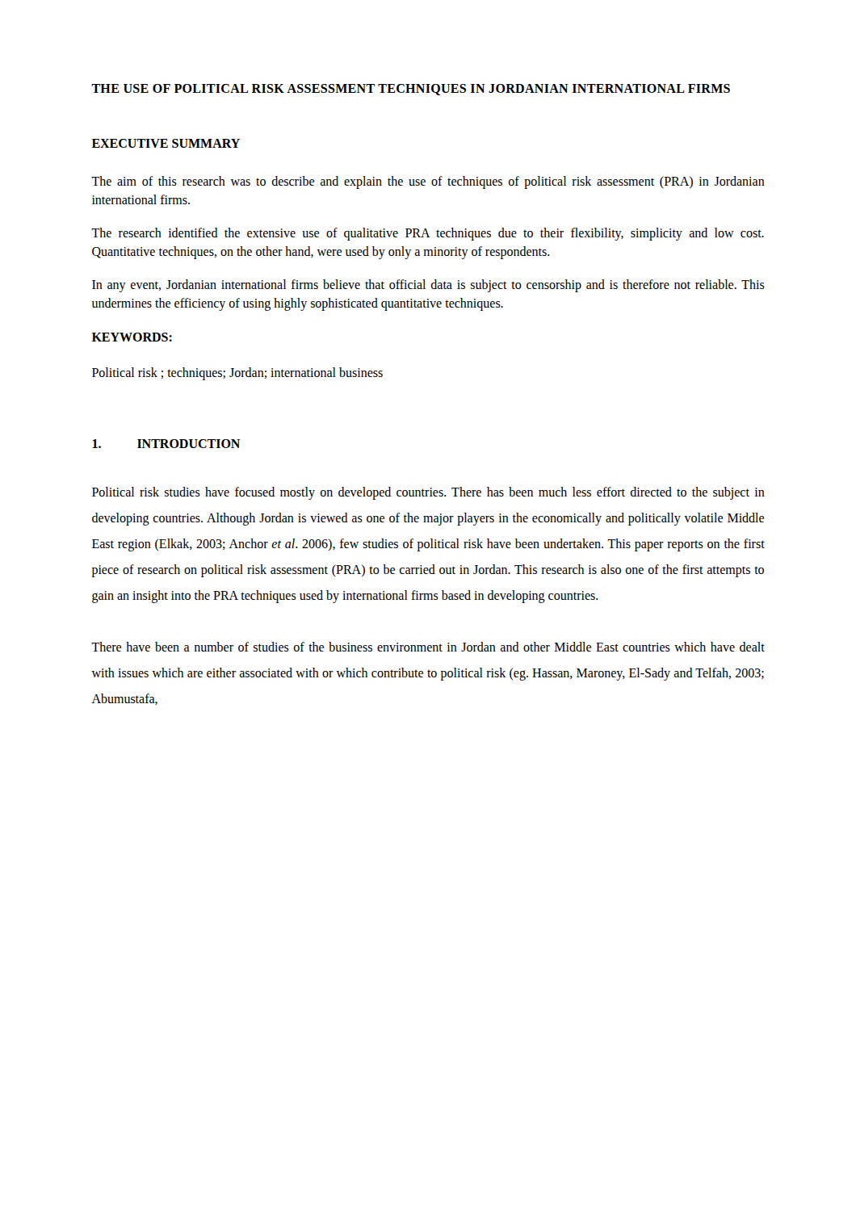The Use of Political Risk Assessment Techniques in Jordanian International Firms
Executive Summary
The aim of this research was to describe and explain the use of techniques of political risk assessment (PRA) in Jordanian international firms.
The research identified the extensive use of qualitative PRA techniques due to their flexibility, simplicity and low cost. Quantitative techniques, on the other hand, were used by only a minority of respondents.
In any event, Jordanian international firms believe that official data is subject to censorship and is therefore not reliable. This undermines the efficiency of using highly sophisticated quantitative techniques.
Keywords:
Political risk ; techniques; Jordan; international business
1. Introduction
Political risk studies have focused mostly on developed countries. There has been much less effort directed to the subject in developing countries. Although Jordan is viewed as one of the major players in the economically and politically volatile Middle East region (Elkak, 2003; Anchor et al. 2006), few studies of political risk have been undertaken. This paper reports on the first piece of research on political risk assessment (PRA) to be carried out in Jordan. This research is also one of the first attempts to gain an insight into the PRA techniques used by international firms based in developing countries.
There have been a number of studies of the business environment in Jordan and other Middle East countries which have dealt with issues which are either associated with or which contribute to political risk (eg. Hassan, Maroney, El-Sady and Telfah, 2003; Abumustafa,